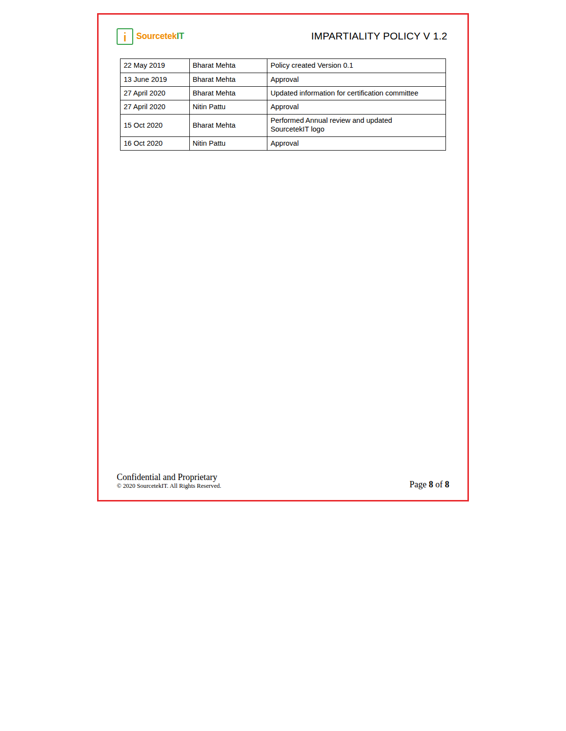Sourcetek IT
Impartiality POLICY V 1.2
| 22 May 2019 | Bharat Mehta | Policy created Version 0.1 |
| 13 June 2019 | Bharat Mehta | Approval |
| 27 April 2020 | Bharat Mehta | Updated information for certification committee |
| 27 April 2020 | Nitin Pattu | Approval |
| 15 Oct 2020 | Bharat Mehta | Performed Annual review and updated SourcetekIT logo |
| 16 Oct 2020 | Nitin Pattu | Approval |
Confidential and Proprietary
© 2020 SourcetekIT. All Rights Reserved.
Page 8 of 8